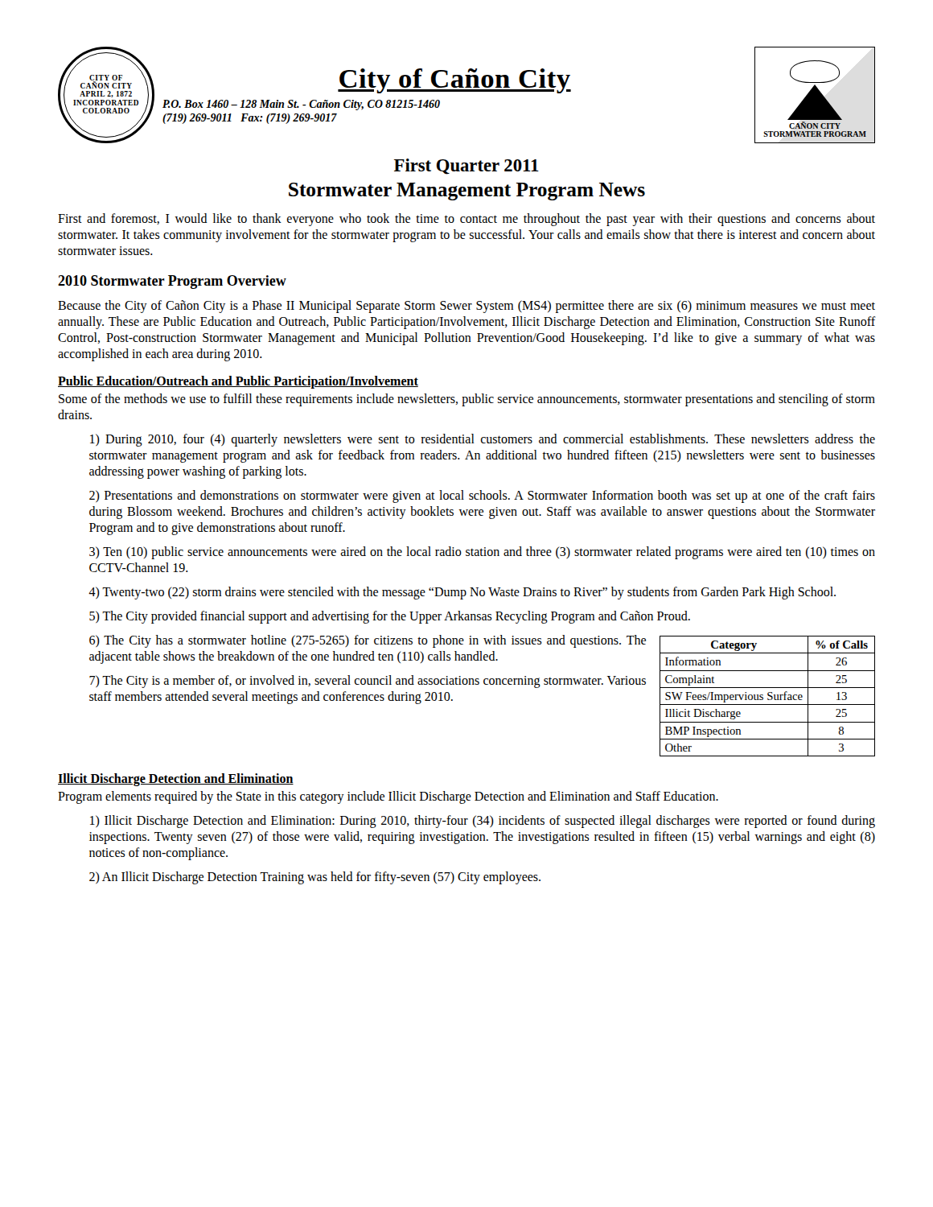CITY OF CAÑON CITY APRIL 2, 1872 INCORPORATED COLORADO
City of Cañon City
P.O. Box 1460 – 128 Main St. - Cañon City, CO 81215-1460
(719) 269-9011 Fax: (719) 269-9017
CAÑON CITY
STORMWATER PROGRAM
First Quarter 2011 Stormwater Management Program News
First and foremost, I would like to thank everyone who took the time to contact me throughout the past year with their questions and concerns about stormwater. It takes community involvement for the stormwater program to be successful. Your calls and emails show that there is interest and concern about stormwater issues.
2010 Stormwater Program Overview
Because the City of Cañon City is a Phase II Municipal Separate Storm Sewer System (MS4) permittee there are six (6) minimum measures we must meet annually. These are Public Education and Outreach, Public Participation/Involvement, Illicit Discharge Detection and Elimination, Construction Site Runoff Control, Post-construction Stormwater Management and Municipal Pollution Prevention/Good Housekeeping. I’d like to give a summary of what was accomplished in each area during 2010.
Public Education/Outreach and Public Participation/Involvement
Some of the methods we use to fulfill these requirements include newsletters, public service announcements, stormwater presentations and stenciling of storm drains.
1) During 2010, four (4) quarterly newsletters were sent to residential customers and commercial establishments. These newsletters address the stormwater management program and ask for feedback from readers. An additional two hundred fifteen (215) newsletters were sent to businesses addressing power washing of parking lots.
2) Presentations and demonstrations on stormwater were given at local schools. A Stormwater Information booth was set up at one of the craft fairs during Blossom weekend. Brochures and children’s activity booklets were given out. Staff was available to answer questions about the Stormwater Program and to give demonstrations about runoff.
3) Ten (10) public service announcements were aired on the local radio station and three (3) stormwater related programs were aired ten (10) times on CCTV-Channel 19.
4) Twenty-two (22) storm drains were stenciled with the message “Dump No Waste Drains to River” by students from Garden Park High School.
5) The City provided financial support and advertising for the Upper Arkansas Recycling Program and Cañon Proud.
| Category | % of Calls |
| --- | --- |
| Information | 26 |
| Complaint | 25 |
| SW Fees/Impervious Surface | 13 |
| Illicit Discharge | 25 |
| BMP Inspection | 8 |
| Other | 3 |
6) The City has a stormwater hotline (275-5265) for citizens to phone in with issues and questions. The adjacent table shows the breakdown of the one hundred ten (110) calls handled.
7) The City is a member of, or involved in, several council and associations concerning stormwater. Various staff members attended several meetings and conferences during 2010.
Illicit Discharge Detection and Elimination
Program elements required by the State in this category include Illicit Discharge Detection and Elimination and Staff Education.
1) Illicit Discharge Detection and Elimination: During 2010, thirty-four (34) incidents of suspected illegal discharges were reported or found during inspections. Twenty seven (27) of those were valid, requiring investigation. The investigations resulted in fifteen (15) verbal warnings and eight (8) notices of non-compliance.
2) An Illicit Discharge Detection Training was held for fifty-seven (57) City employees.